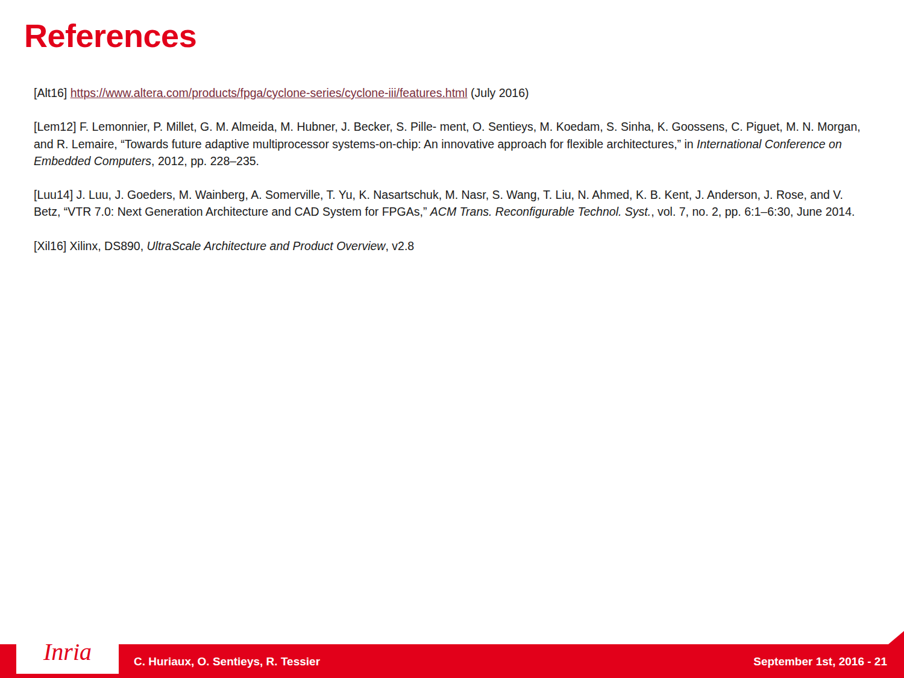References
[Alt16] https://www.altera.com/products/fpga/cyclone-series/cyclone-iii/features.html (July 2016)
[Lem12] F. Lemonnier, P. Millet, G. M. Almeida, M. Hubner, J. Becker, S. Pille- ment, O. Sentieys, M. Koedam, S. Sinha, K. Goossens, C. Piguet, M. N. Morgan, and R. Lemaire, “Towards future adaptive multiprocessor systems-on-chip: An innovative approach for flexible architectures,” in International Conference on Embedded Computers, 2012, pp. 228–235.
[Luu14] J. Luu, J. Goeders, M. Wainberg, A. Somerville, T. Yu, K. Nasartschuk, M. Nasr, S. Wang, T. Liu, N. Ahmed, K. B. Kent, J. Anderson, J. Rose, and V. Betz, “VTR 7.0: Next Generation Architecture and CAD System for FPGAs,” ACM Trans. Reconfigurable Technol. Syst., vol. 7, no. 2, pp. 6:1–6:30, June 2014.
[Xil16] Xilinx, DS890, UltraScale Architecture and Product Overview, v2.8
C. Huriaux, O. Sentieys, R. Tessier
September 1st, 2016 - 21
Inria